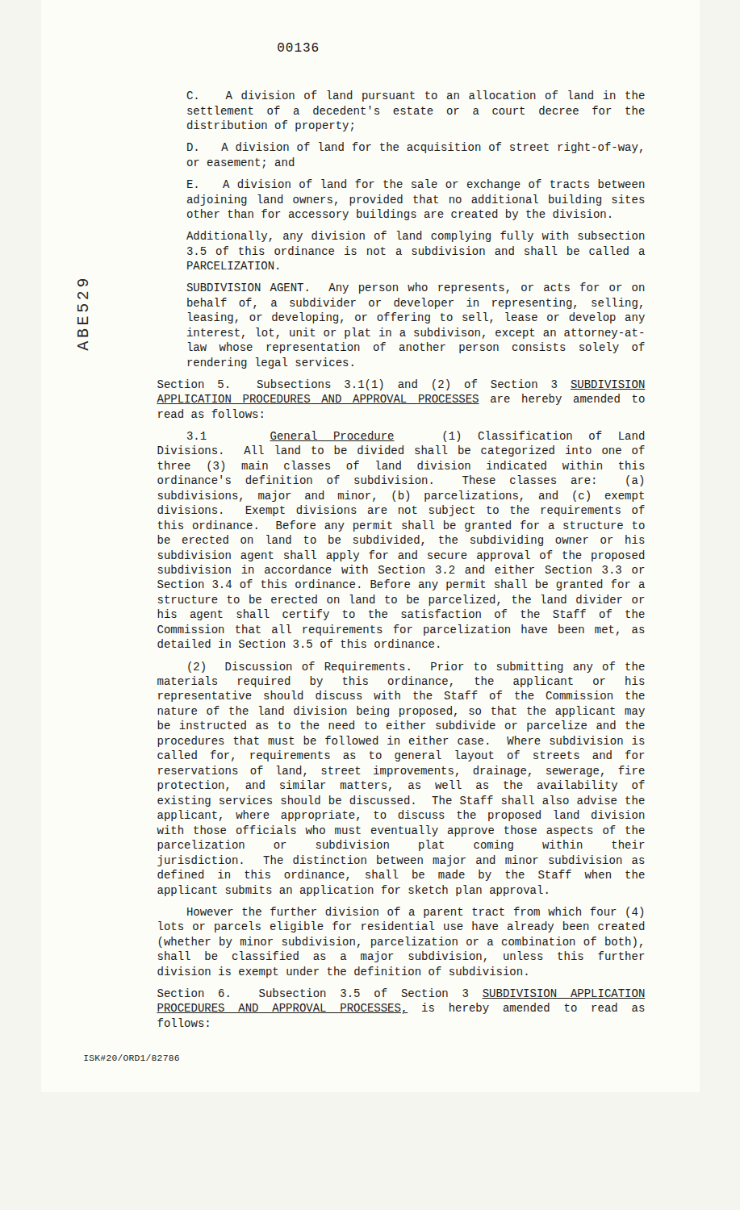00136
ABE529
C. A division of land pursuant to an allocation of land in the settlement of a decedent's estate or a court decree for the distribution of property;
D. A division of land for the acquisition of street right-of-way, or easement; and
E. A division of land for the sale or exchange of tracts between adjoining land owners, provided that no additional building sites other than for accessory buildings are created by the division.
Additionally, any division of land complying fully with subsection 3.5 of this ordinance is not a subdivision and shall be called a PARCELIZATION.
SUBDIVISION AGENT. Any person who represents, or acts for or on behalf of, a subdivider or developer in representing, selling, leasing, or developing, or offering to sell, lease or develop any interest, lot, unit or plat in a subdivison, except an attorney-at-law whose representation of another person consists solely of rendering legal services.
Section 5. Subsections 3.1(1) and (2) of Section 3 SUBDIVISION APPLICATION PROCEDURES AND APPROVAL PROCESSES are hereby amended to read as follows:
3.1 General Procedure (1) Classification of Land Divisions. All land to be divided shall be categorized into one of three (3) main classes of land division indicated within this ordinance's definition of subdivision. These classes are: (a) subdivisions, major and minor, (b) parcelizations, and (c) exempt divisions. Exempt divisions are not subject to the requirements of this ordinance. Before any permit shall be granted for a structure to be erected on land to be subdivided, the subdividing owner or his subdivision agent shall apply for and secure approval of the proposed subdivision in accordance with Section 3.2 and either Section 3.3 or Section 3.4 of this ordinance. Before any permit shall be granted for a structure to be erected on land to be parcelized, the land divider or his agent shall certify to the satisfaction of the Staff of the Commission that all requirements for parcelization have been met, as detailed in Section 3.5 of this ordinance.
(2) Discussion of Requirements. Prior to submitting any of the materials required by this ordinance, the applicant or his representative should discuss with the Staff of the Commission the nature of the land division being proposed, so that the applicant may be instructed as to the need to either subdivide or parcelize and the procedures that must be followed in either case. Where subdivision is called for, requirements as to general layout of streets and for reservations of land, street improvements, drainage, sewerage, fire protection, and similar matters, as well as the availability of existing services should be discussed. The Staff shall also advise the applicant, where appropriate, to discuss the proposed land division with those officials who must eventually approve those aspects of the parcelization or subdivision plat coming within their jurisdiction. The distinction between major and minor subdivision as defined in this ordinance, shall be made by the Staff when the applicant submits an application for sketch plan approval.
However the further division of a parent tract from which four (4) lots or parcels eligible for residential use have already been created (whether by minor subdivision, parcelization or a combination of both), shall be classified as a major subdivision, unless this further division is exempt under the definition of subdivision.
Section 6. Subsection 3.5 of Section 3 SUBDIVISION APPLICATION PROCEDURES AND APPROVAL PROCESSES, is hereby amended to read as follows:
ISK#20/ORD1/82786